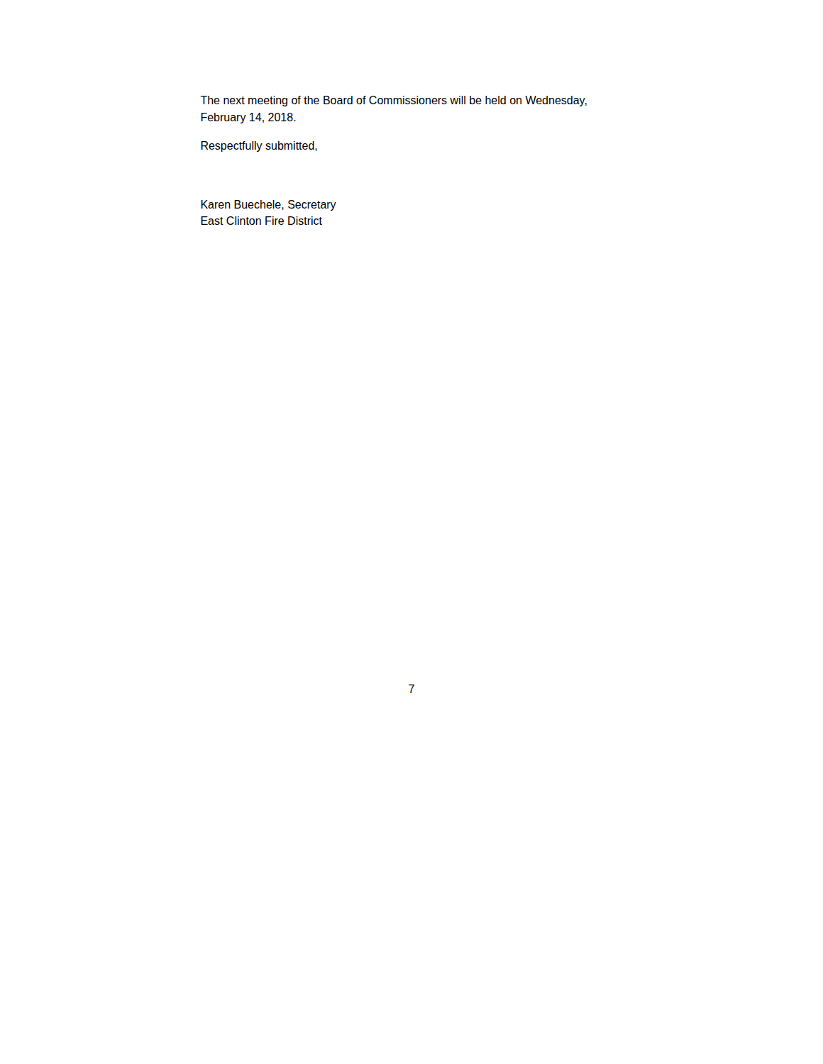The next meeting of the Board of Commissioners will be held on Wednesday, February 14, 2018.
Respectfully submitted,
Karen Buechele, Secretary
East Clinton Fire District
7